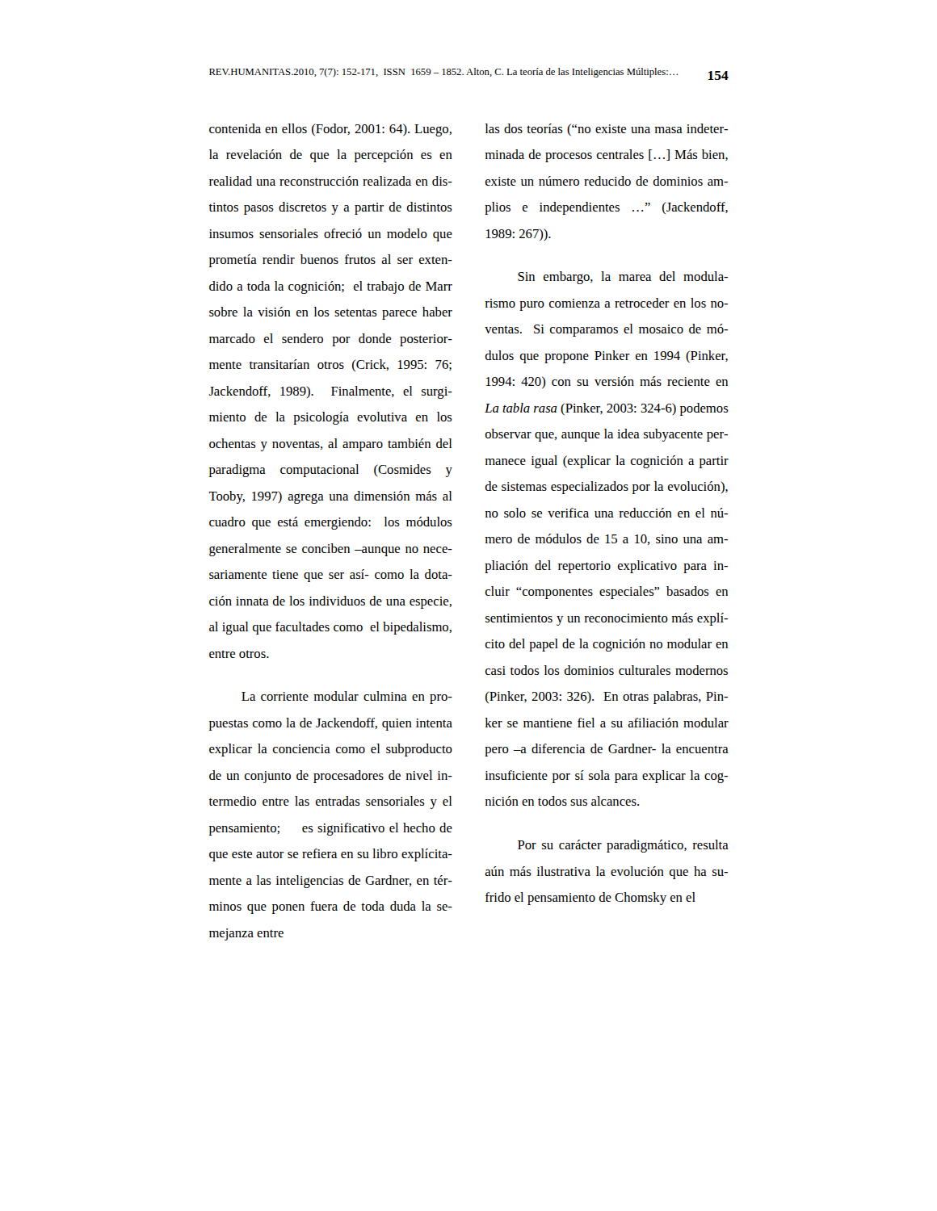REV.HUMANITAS.2010, 7(7): 152-171, ISSN 1659 – 1852. Alton, C. La teoría de las Inteligencias Múltiples:…
154
contenida en ellos (Fodor, 2001: 64). Luego, la revelación de que la percepción es en realidad una reconstrucción realizada en distintos pasos discretos y a partir de distintos insumos sensoriales ofreció un modelo que prometía rendir buenos frutos al ser extendido a toda la cognición; el trabajo de Marr sobre la visión en los setentas parece haber marcado el sendero por donde posteriormente transitarían otros (Crick, 1995: 76; Jackendoff, 1989). Finalmente, el surgimiento de la psicología evolutiva en los ochentas y noventas, al amparo también del paradigma computacional (Cosmides y Tooby, 1997) agrega una dimensión más al cuadro que está emergiendo: los módulos generalmente se conciben –aunque no necesariamente tiene que ser así- como la dotación innata de los individuos de una especie, al igual que facultades como el bipedalismo, entre otros.
La corriente modular culmina en propuestas como la de Jackendoff, quien intenta explicar la conciencia como el subproducto de un conjunto de procesadores de nivel intermedio entre las entradas sensoriales y el pensamiento; es significativo el hecho de que este autor se refiera en su libro explícitamente a las inteligencias de Gardner, en términos que ponen fuera de toda duda la semejanza entre
las dos teorías (“no existe una masa indeterminada de procesos centrales […] Más bien, existe un número reducido de dominios amplios e independientes …” (Jackendoff, 1989: 267)).
Sin embargo, la marea del modularismo puro comienza a retroceder en los noventas. Si comparamos el mosaico de módulos que propone Pinker en 1994 (Pinker, 1994: 420) con su versión más reciente en La tabla rasa (Pinker, 2003: 324-6) podemos observar que, aunque la idea subyacente permanece igual (explicar la cognición a partir de sistemas especializados por la evolución), no solo se verifica una reducción en el número de módulos de 15 a 10, sino una ampliación del repertorio explicativo para incluir “componentes especiales” basados en sentimientos y un reconocimiento más explícito del papel de la cognición no modular en casi todos los dominios culturales modernos (Pinker, 2003: 326). En otras palabras, Pinker se mantiene fiel a su afiliación modular pero –a diferencia de Gardner- la encuentra insuficiente por sí sola para explicar la cognición en todos sus alcances.
Por su carácter paradigmático, resulta aún más ilustrativa la evolución que ha sufrido el pensamiento de Chomsky en el